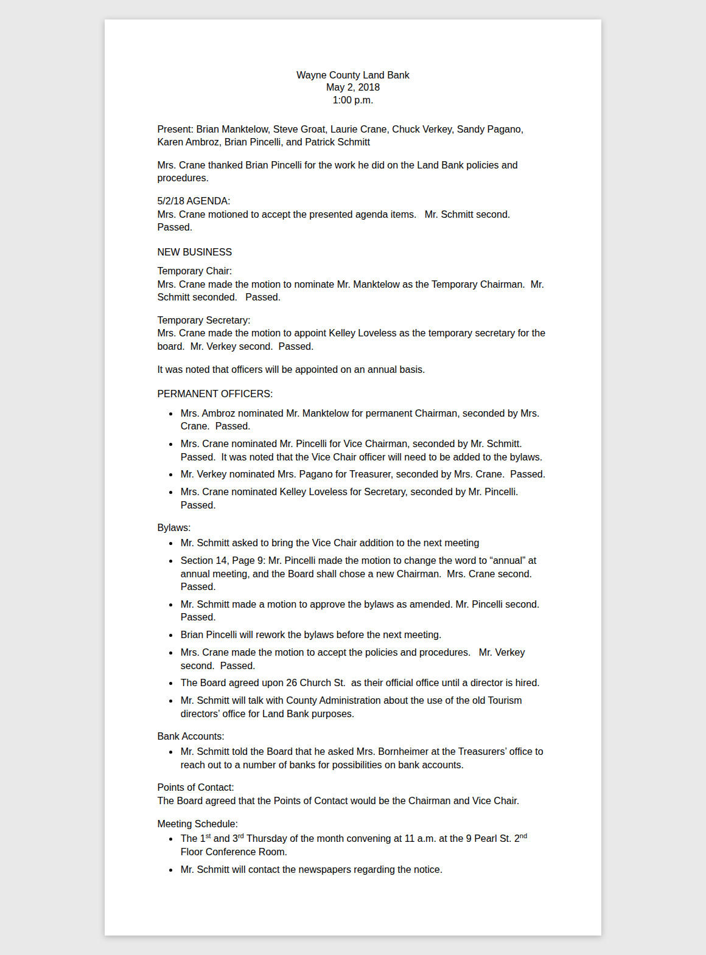Wayne County Land Bank
May 2, 2018
1:00 p.m.
Present: Brian Manktelow, Steve Groat, Laurie Crane, Chuck Verkey, Sandy Pagano, Karen Ambroz, Brian Pincelli, and Patrick Schmitt
Mrs. Crane thanked Brian Pincelli for the work he did on the Land Bank policies and procedures.
5/2/18 AGENDA:
Mrs. Crane motioned to accept the presented agenda items. Mr. Schmitt second. Passed.
NEW BUSINESS
Temporary Chair:
Mrs. Crane made the motion to nominate Mr. Manktelow as the Temporary Chairman. Mr. Schmitt seconded. Passed.
Temporary Secretary:
Mrs. Crane made the motion to appoint Kelley Loveless as the temporary secretary for the board. Mr. Verkey second. Passed.
It was noted that officers will be appointed on an annual basis.
PERMANENT OFFICERS:
Mrs. Ambroz nominated Mr. Manktelow for permanent Chairman, seconded by Mrs. Crane. Passed.
Mrs. Crane nominated Mr. Pincelli for Vice Chairman, seconded by Mr. Schmitt. Passed. It was noted that the Vice Chair officer will need to be added to the bylaws.
Mr. Verkey nominated Mrs. Pagano for Treasurer, seconded by Mrs. Crane. Passed.
Mrs. Crane nominated Kelley Loveless for Secretary, seconded by Mr. Pincelli. Passed.
Bylaws:
Mr. Schmitt asked to bring the Vice Chair addition to the next meeting
Section 14, Page 9: Mr. Pincelli made the motion to change the word to “annual” at annual meeting, and the Board shall chose a new Chairman. Mrs. Crane second. Passed.
Mr. Schmitt made a motion to approve the bylaws as amended. Mr. Pincelli second. Passed.
Brian Pincelli will rework the bylaws before the next meeting.
Mrs. Crane made the motion to accept the policies and procedures. Mr. Verkey second. Passed.
The Board agreed upon 26 Church St. as their official office until a director is hired.
Mr. Schmitt will talk with County Administration about the use of the old Tourism directors’ office for Land Bank purposes.
Bank Accounts:
Mr. Schmitt told the Board that he asked Mrs. Bornheimer at the Treasurers’ office to reach out to a number of banks for possibilities on bank accounts.
Points of Contact:
The Board agreed that the Points of Contact would be the Chairman and Vice Chair.
Meeting Schedule:
The 1st and 3rd Thursday of the month convening at 11 a.m. at the 9 Pearl St. 2nd Floor Conference Room.
Mr. Schmitt will contact the newspapers regarding the notice.